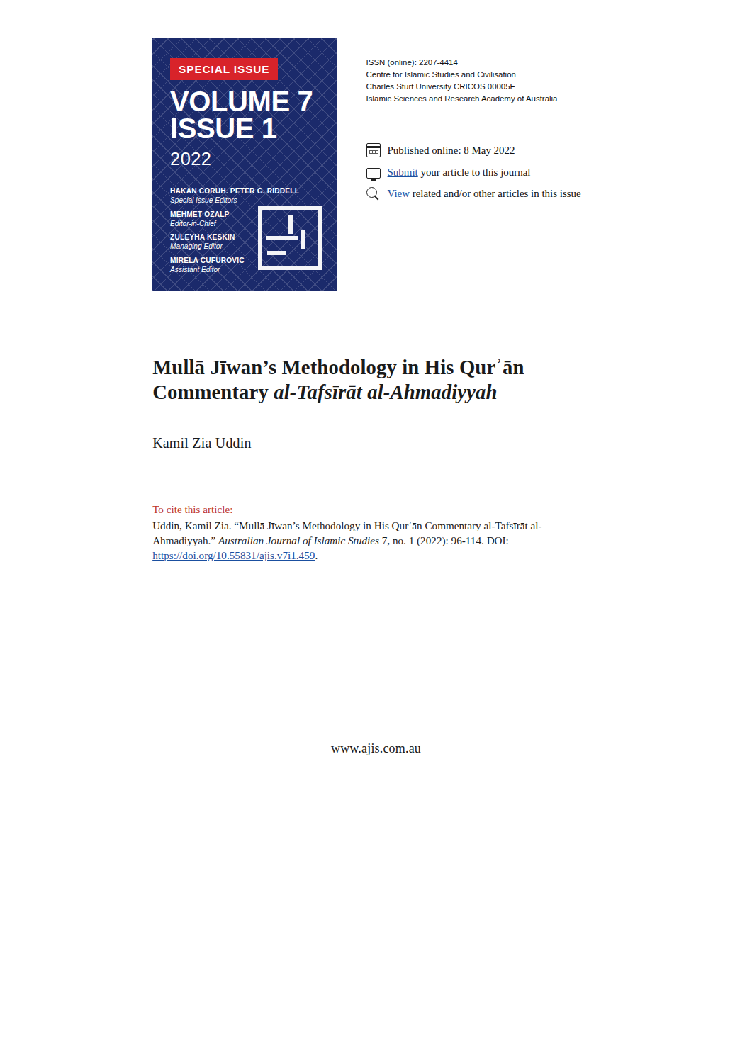SPECIAL ISSUE
VOLUME 7ISSUE 1
2022
Hakan Coruh. Peter G. Riddell Special Issue Editors Mehmet Ozalp Editor-in-Chief Zuleyha Keskin Managing Editor Mirela Cufurovic Assistant Editor
ISSN (online): 2207-4414
Centre for Islamic Studies and Civilisation
Charles Sturt University CRICOS 00005F
Islamic Sciences and Research Academy of Australia
Published online: 8 May 2022
Submit your article to this journal
View related and/or other articles in this issue
Mullā Jīwan’s Methodology in His Qurʾān Commentary al-Tafsīrāt al-Ahmadiyyah
Kamil Zia Uddin
To cite this article:
Uddin, Kamil Zia. “Mullā Jīwan’s Methodology in His Qurʾān Commentary al-Tafsīrāt al-Ahmadiyyah.” Australian Journal of Islamic Studies 7, no. 1 (2022): 96-114. DOI: https://doi.org/10.55831/ajis.v7i1.459.
www.ajis.com.au